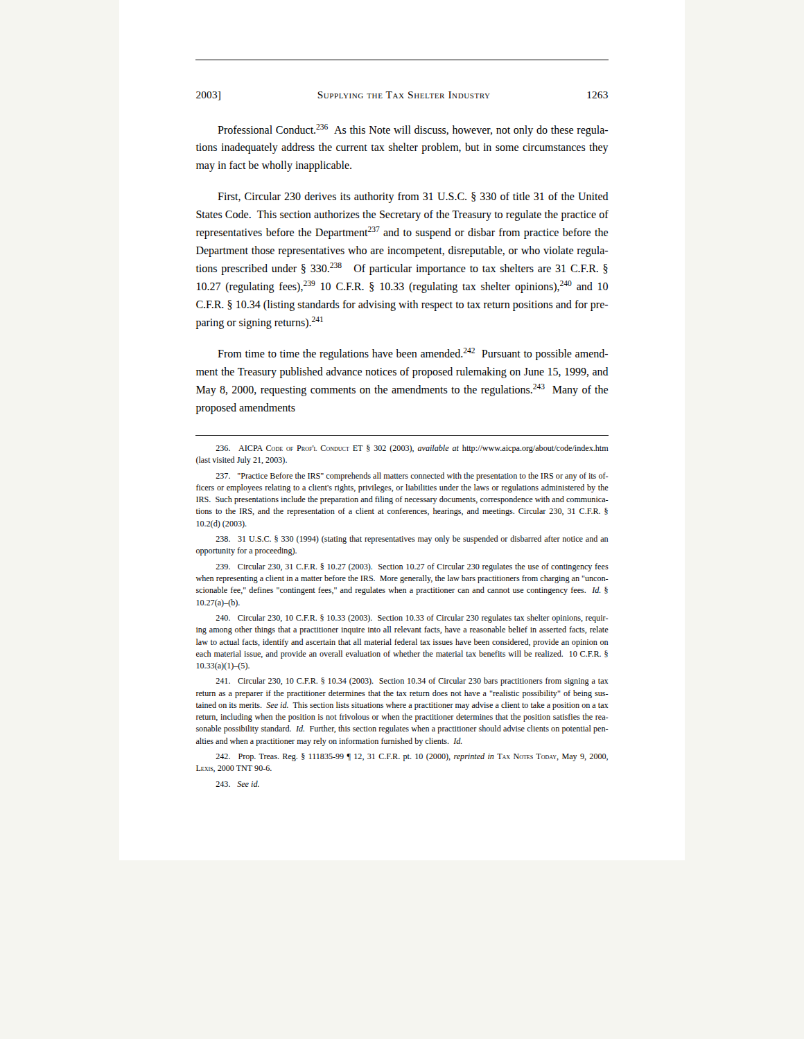2003] Supplying the Tax Shelter Industry 1263
Professional Conduct.236 As this Note will discuss, however, not only do these regulations inadequately address the current tax shelter problem, but in some circumstances they may in fact be wholly inapplicable.
First, Circular 230 derives its authority from 31 U.S.C. § 330 of title 31 of the United States Code. This section authorizes the Secretary of the Treasury to regulate the practice of representatives before the Department237 and to suspend or disbar from practice before the Department those representatives who are incompetent, disreputable, or who violate regulations prescribed under § 330.238 Of particular importance to tax shelters are 31 C.F.R. § 10.27 (regulating fees),239 10 C.F.R. § 10.33 (regulating tax shelter opinions),240 and 10 C.F.R. § 10.34 (listing standards for advising with respect to tax return positions and for preparing or signing returns).241
From time to time the regulations have been amended.242 Pursuant to possible amendment the Treasury published advance notices of proposed rulemaking on June 15, 1999, and May 8, 2000, requesting comments on the amendments to the regulations.243 Many of the proposed amendments
236. AICPA Code of Prof'l Conduct ET § 302 (2003), available at http://www.aicpa.org/about/code/index.htm (last visited July 21, 2003).
237. "Practice Before the IRS" comprehends all matters connected with the presentation to the IRS or any of its officers or employees relating to a client's rights, privileges, or liabilities under the laws or regulations administered by the IRS. Such presentations include the preparation and filing of necessary documents, correspondence with and communications to the IRS, and the representation of a client at conferences, hearings, and meetings. Circular 230, 31 C.F.R. § 10.2(d) (2003).
238. 31 U.S.C. § 330 (1994) (stating that representatives may only be suspended or disbarred after notice and an opportunity for a proceeding).
239. Circular 230, 31 C.F.R. § 10.27 (2003). Section 10.27 of Circular 230 regulates the use of contingency fees when representing a client in a matter before the IRS. More generally, the law bars practitioners from charging an "unconscionable fee," defines "contingent fees," and regulates when a practitioner can and cannot use contingency fees. Id. § 10.27(a)–(b).
240. Circular 230, 10 C.F.R. § 10.33 (2003). Section 10.33 of Circular 230 regulates tax shelter opinions, requiring among other things that a practitioner inquire into all relevant facts, have a reasonable belief in asserted facts, relate law to actual facts, identify and ascertain that all material federal tax issues have been considered, provide an opinion on each material issue, and provide an overall evaluation of whether the material tax benefits will be realized. 10 C.F.R. § 10.33(a)(1)–(5).
241. Circular 230, 10 C.F.R. § 10.34 (2003). Section 10.34 of Circular 230 bars practitioners from signing a tax return as a preparer if the practitioner determines that the tax return does not have a "realistic possibility" of being sustained on its merits. See id. This section lists situations where a practitioner may advise a client to take a position on a tax return, including when the position is not frivolous or when the practitioner determines that the position satisfies the reasonable possibility standard. Id. Further, this section regulates when a practitioner should advise clients on potential penalties and when a practitioner may rely on information furnished by clients. Id.
242. Prop. Treas. Reg. § 111835-99 ¶ 12, 31 C.F.R. pt. 10 (2000), reprinted in Tax Notes Today, May 9, 2000, Lexis, 2000 TNT 90-6.
243. See id.